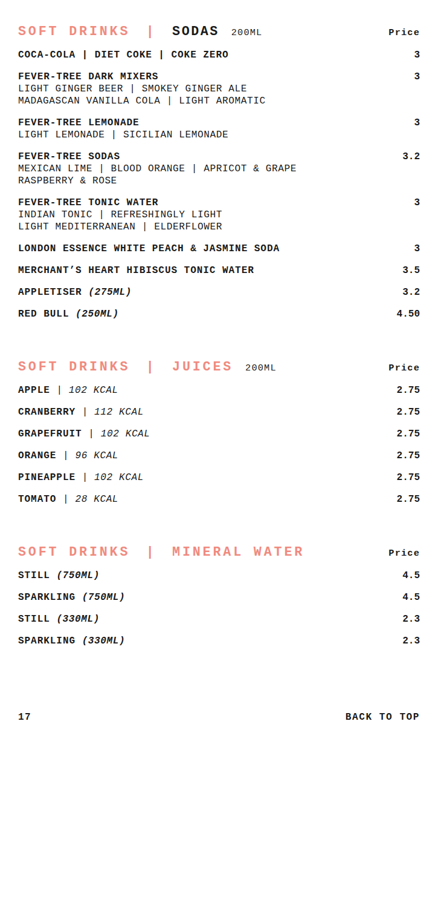SOFT DRINKS
|
SODAS
200ML
Price
| COCA-COLA / DIET COKE / COKE ZERO | 3 |
| FEVER-TREE DARK MIXERS LIGHT GINGER BEER / SMOKEY GINGER ALE MADAGASCAN VANILLA COLA / LIGHT AROMATIC | 3 |
| FEVER-TREE LEMONADE LIGHT LEMONADE / SICILIAN LEMONADE | 3 |
| FEVER-TREE SODAS MEXICAN LIME / BLOOD ORANGE / APRICOT & GRAPE RASPBERRY & ROSE | 3.2 |
| FEVER-TREE TONIC WATER INDIAN TONIC / REFRESHINGLY LIGHT LIGHT MEDITERRANEAN / ELDERFLOWER | 3 |
| LONDON ESSENCE WHITE PEACH & JASMINE SODA | 3 |
| MERCHANT’S HEART HIBISCUS TONIC WATER | 3.5 |
| APPLETISER (275ML) | 3.2 |
| RED BULL (250ML) | 4.50 |
SOFT DRINKS
|
JUICES
200ML
Price
| APPLE / 102 KCAL | 2.75 |
| CRANBERRY / 112 KCAL | 2.75 |
| GRAPEFRUIT / 102 KCAL | 2.75 |
| ORANGE / 96 KCAL | 2.75 |
| PINEAPPLE / 102 KCAL | 2.75 |
| TOMATO / 28 KCAL | 2.75 |
SOFT DRINKS
|
MINERAL WATER
Price
| STILL (750ML) | 4.5 |
| SPARKLING (750ML) | 4.5 |
| STILL (330ML) | 2.3 |
| SPARKLING (330ML) | 2.3 |
17 BACK TO TOP